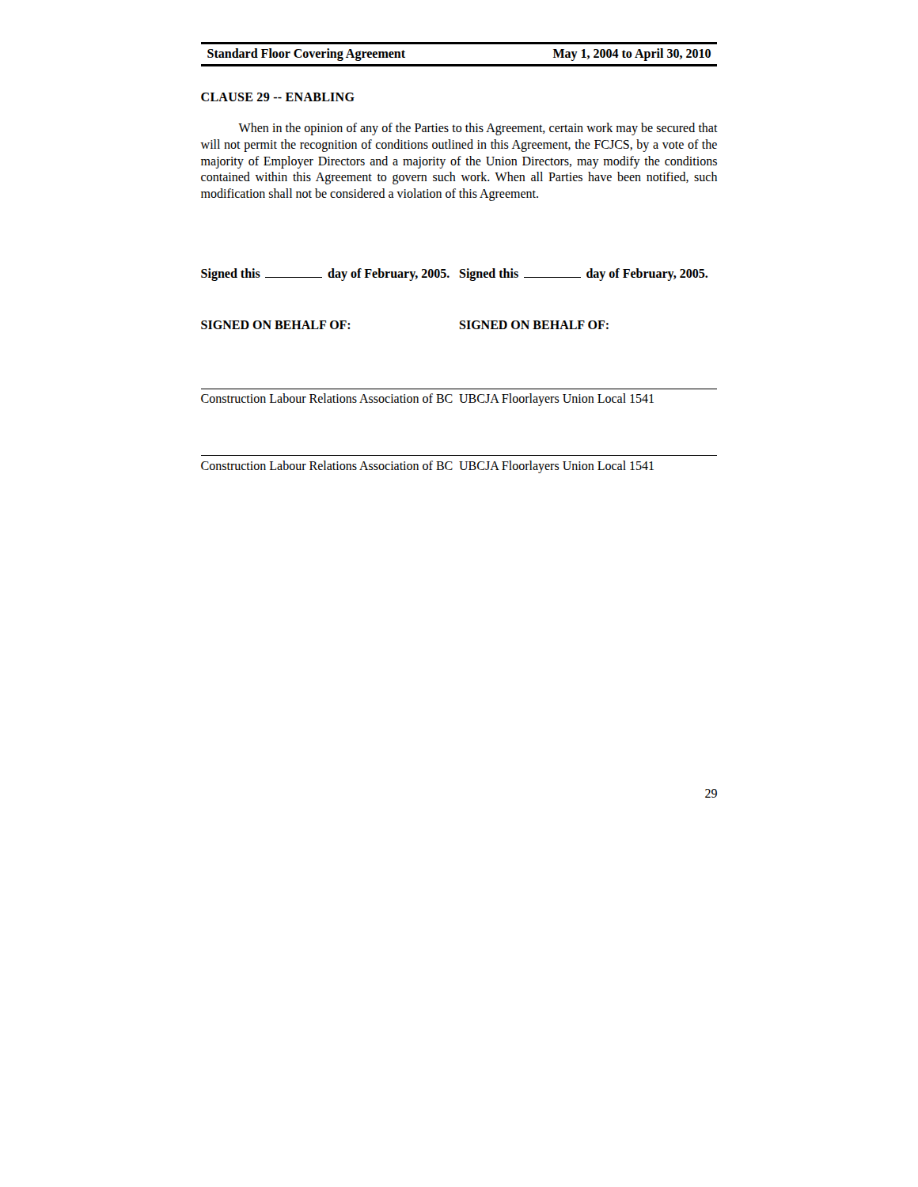Standard Floor Covering Agreement May 1, 2004 to April 30, 2010
CLAUSE 29 -- ENABLING
When in the opinion of any of the Parties to this Agreement, certain work may be secured that will not permit the recognition of conditions outlined in this Agreement, the FCJCS, by a vote of the majority of Employer Directors and a majority of the Union Directors, may modify the conditions contained within this Agreement to govern such work. When all Parties have been notified, such modification shall not be considered a violation of this Agreement.
| Signed this day of February, 2005. SIGNED ON BEHALF OF: Construction Labour Relations Association of BC Construction Labour Relations Association of BC | Signed this day of February, 2005. SIGNED ON BEHALF OF: UBCJA Floorlayers Union Local 1541 UBCJA Floorlayers Union Local 1541 |
29